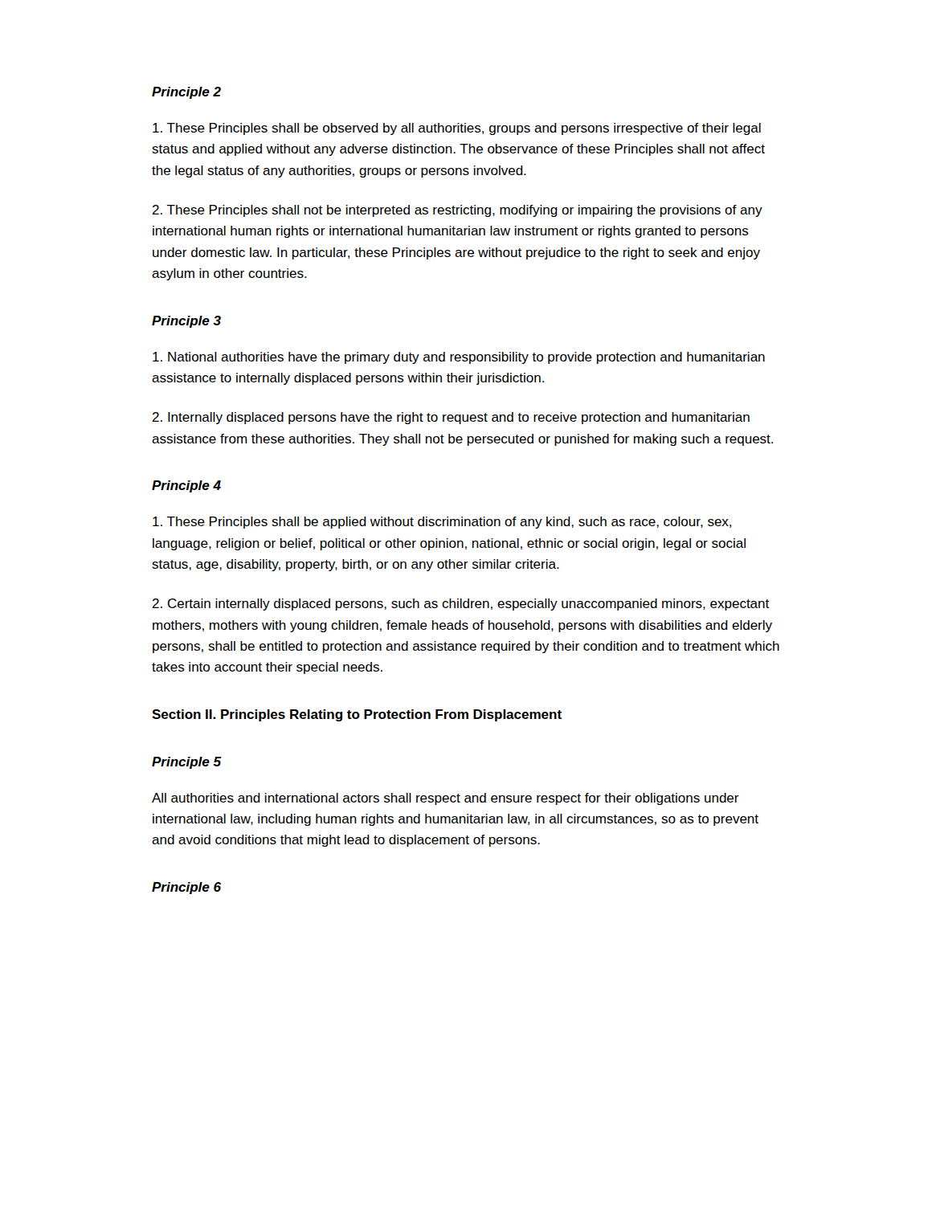Principle 2
1. These Principles shall be observed by all authorities, groups and persons irrespective of their legal status and applied without any adverse distinction. The observance of these Principles shall not affect the legal status of any authorities, groups or persons involved.
2. These Principles shall not be interpreted as restricting, modifying or impairing the provisions of any international human rights or international humanitarian law instrument or rights granted to persons under domestic law. In particular, these Principles are without prejudice to the right to seek and enjoy asylum in other countries.
Principle 3
1. National authorities have the primary duty and responsibility to provide protection and humanitarian assistance to internally displaced persons within their jurisdiction.
2. Internally displaced persons have the right to request and to receive protection and humanitarian assistance from these authorities. They shall not be persecuted or punished for making such a request.
Principle 4
1. These Principles shall be applied without discrimination of any kind, such as race, colour, sex, language, religion or belief, political or other opinion, national, ethnic or social origin, legal or social status, age, disability, property, birth, or on any other similar criteria.
2. Certain internally displaced persons, such as children, especially unaccompanied minors, expectant mothers, mothers with young children, female heads of household, persons with disabilities and elderly persons, shall be entitled to protection and assistance required by their condition and to treatment which takes into account their special needs.
Section II. Principles Relating to Protection From Displacement
Principle 5
All authorities and international actors shall respect and ensure respect for their obligations under international law, including human rights and humanitarian law, in all circumstances, so as to prevent and avoid conditions that might lead to displacement of persons.
Principle 6